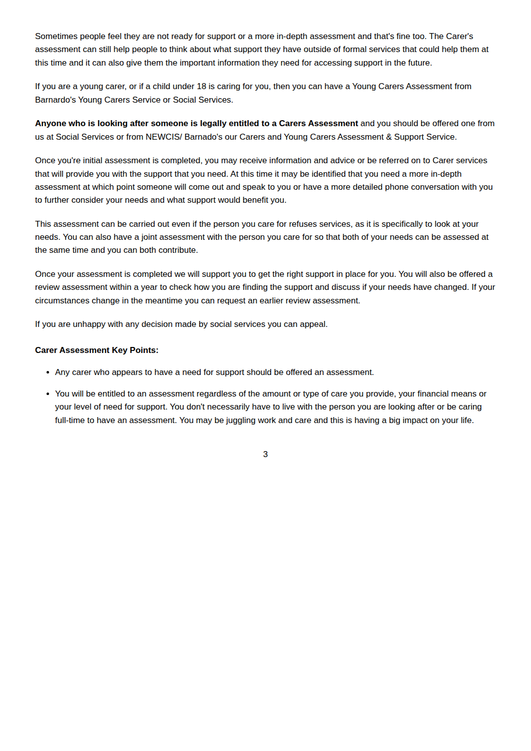Sometimes people feel they are not ready for support or a more in-depth assessment and that's fine too. The Carer's assessment can still help people to think about what support they have outside of formal services that could help them at this time and it can also give them the important information they need for accessing support in the future.
If you are a young carer, or if a child under 18 is caring for you, then you can have a Young Carers Assessment from Barnardo's Young Carers Service or Social Services.
Anyone who is looking after someone is legally entitled to a Carers Assessment and you should be offered one from us at Social Services or from NEWCIS/ Barnado's our Carers and Young Carers Assessment & Support Service.
Once you're initial assessment is completed, you may receive information and advice or be referred on to Carer services that will provide you with the support that you need. At this time it may be identified that you need a more in-depth assessment at which point someone will come out and speak to you or have a more detailed phone conversation with you to further consider your needs and what support would benefit you.
This assessment can be carried out even if the person you care for refuses services, as it is specifically to look at your needs. You can also have a joint assessment with the person you care for so that both of your needs can be assessed at the same time and you can both contribute.
Once your assessment is completed we will support you to get the right support in place for you. You will also be offered a review assessment within a year to check how you are finding the support and discuss if your needs have changed. If your circumstances change in the meantime you can request an earlier review assessment.
If you are unhappy with any decision made by social services you can appeal.
Carer Assessment Key Points:
Any carer who appears to have a need for support should be offered an assessment.
You will be entitled to an assessment regardless of the amount or type of care you provide, your financial means or your level of need for support. You don't necessarily have to live with the person you are looking after or be caring full-time to have an assessment. You may be juggling work and care and this is having a big impact on your life.
3